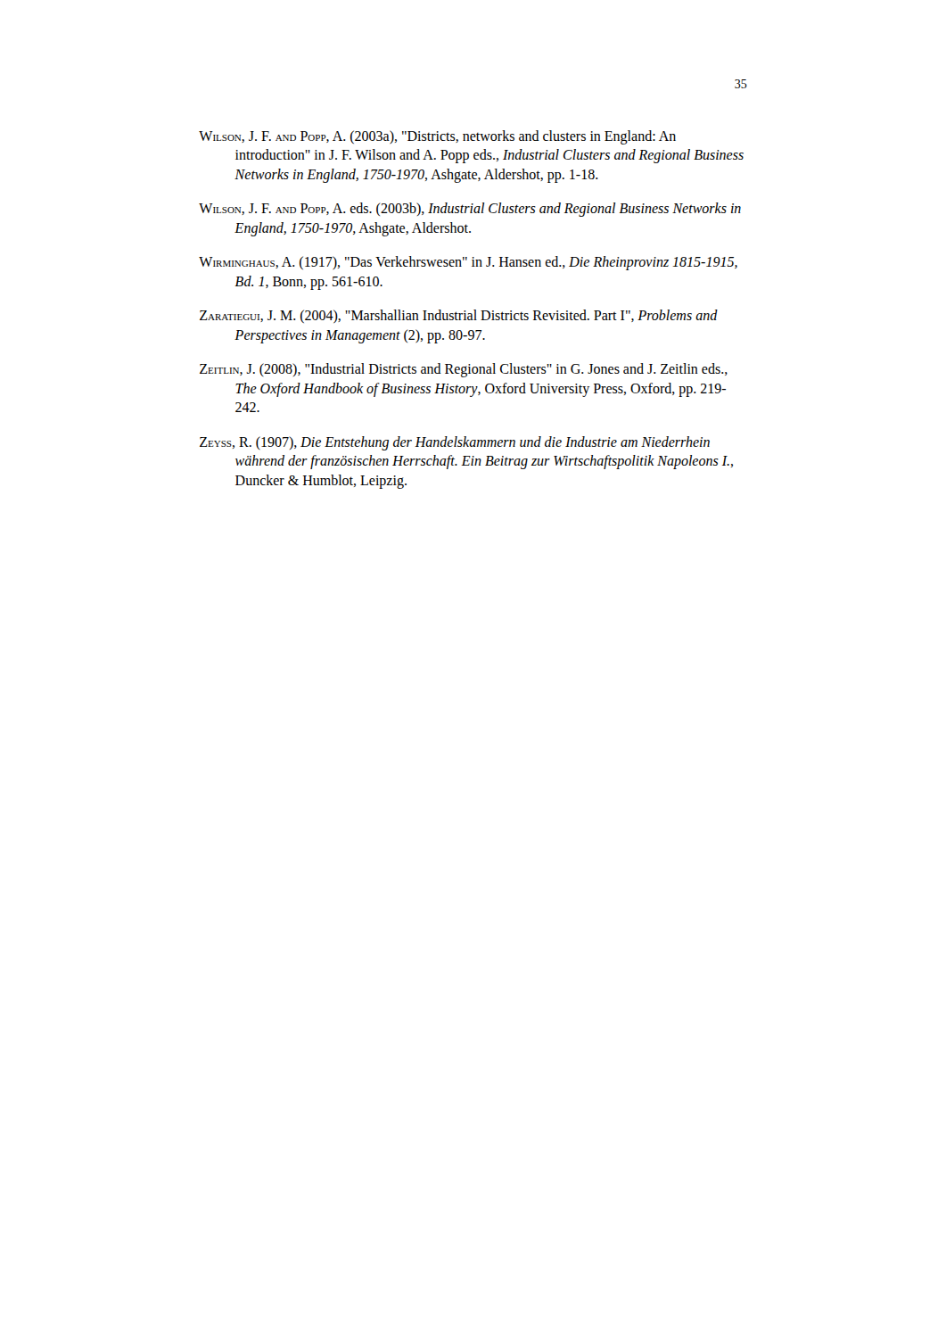35
Wilson, J. F. and Popp, A. (2003a), "Districts, networks and clusters in England: An introduction" in J. F. Wilson and A. Popp eds., Industrial Clusters and Regional Business Networks in England, 1750-1970, Ashgate, Aldershot, pp. 1-18.
Wilson, J. F. and Popp, A. eds. (2003b), Industrial Clusters and Regional Business Networks in England, 1750-1970, Ashgate, Aldershot.
Wirminghaus, A. (1917), "Das Verkehrswesen" in J. Hansen ed., Die Rheinprovinz 1815-1915, Bd. 1, Bonn, pp. 561-610.
Zaratiegui, J. M. (2004), "Marshallian Industrial Districts Revisited. Part I", Problems and Perspectives in Management (2), pp. 80-97.
Zeitlin, J. (2008), "Industrial Districts and Regional Clusters" in G. Jones and J. Zeitlin eds., The Oxford Handbook of Business History, Oxford University Press, Oxford, pp. 219-242.
Zeyss, R. (1907), Die Entstehung der Handelskammern und die Industrie am Niederrhein während der französischen Herrschaft. Ein Beitrag zur Wirtschaftspolitik Napoleons I., Duncker & Humblot, Leipzig.